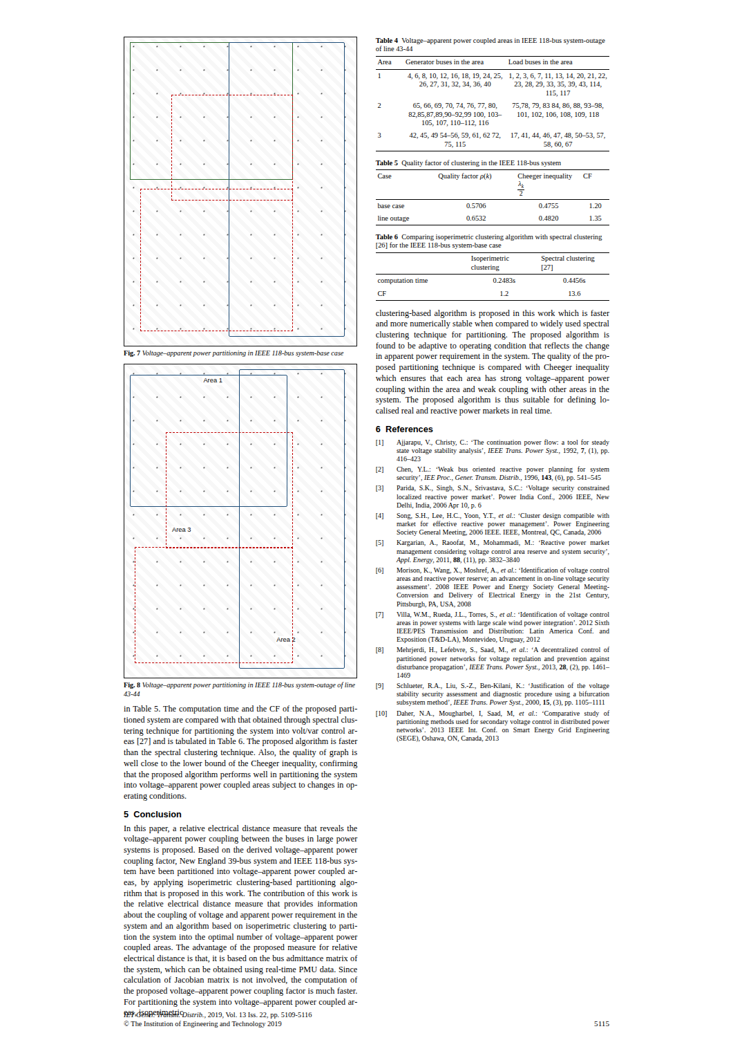Fig. 7 Voltage–apparent power partitioning in IEEE 118-bus system-base case
Area 1
Area 3
Area 2
Fig. 8 Voltage–apparent power partitioning in IEEE 118-bus system-outage of line 43-44
in Table 5. The computation time and the CF of the proposed partitioned system are compared with that obtained through spectral clustering technique for partitioning the system into volt/var control areas [27] and is tabulated in Table 6. The proposed algorithm is faster than the spectral clustering technique. Also, the quality of graph is well close to the lower bound of the Cheeger inequality, confirming that the proposed algorithm performs well in partitioning the system into voltage–apparent power coupled areas subject to changes in operating conditions.
5 Conclusion
In this paper, a relative electrical distance measure that reveals the voltage–apparent power coupling between the buses in large power systems is proposed. Based on the derived voltage–apparent power coupling factor, New England 39-bus system and IEEE 118-bus system have been partitioned into voltage–apparent power coupled areas, by applying isoperimetric clustering-based partitioning algorithm that is proposed in this work. The contribution of this work is the relative electrical distance measure that provides information about the coupling of voltage and apparent power requirement in the system and an algorithm based on isoperimetric clustering to partition the system into the optimal number of voltage–apparent power coupled areas. The advantage of the proposed measure for relative electrical distance is that, it is based on the bus admittance matrix of the system, which can be obtained using real-time PMU data. Since calculation of Jacobian matrix is not involved, the computation of the proposed voltage–apparent power coupling factor is much faster. For partitioning the system into voltage–apparent power coupled areas, isoperimetric
Table 4 Voltage–apparent power coupled areas in IEEE 118-bus system-outage of line 43-44
| Area | Generator buses in the area | Load buses in the area |
| --- | --- | --- |
| 1 | 4, 6, 8, 10, 12, 16, 18, 19, 24, 25, 26, 27, 31, 32, 34, 36, 40 | 1, 2, 3, 6, 7, 11, 13, 14, 20, 21, 22, 23, 28, 29, 33, 35, 39, 43, 114, 115, 117 |
| 2 | 65, 66, 69, 70, 74, 76, 77, 80, 82,85,87,89,90–92,99 100, 103–105, 107, 110–112, 116 | 75,78, 79, 83 84, 86, 88, 93–98, 101, 102, 106, 108, 109, 118 |
| 3 | 42, 45, 49 54–56, 59, 61, 62 72, 75, 115 | 17, 41, 44, 46, 47, 48, 50–53, 57, 58, 60, 67 |
Table 5 Quality factor of clustering in the IEEE 118-bus system
| Case | Quality factor ρ ( k ) | Cheeger inequality λ k 2 | CF |
| --- | --- | --- | --- |
| base case | 0.5706 | 0.4755 | 1.20 |
| line outage | 0.6532 | 0.4820 | 1.35 |
Table 6 Comparing isoperimetric clustering algorithm with spectral clustering [26] for the IEEE 118-bus system-base case
| | Isoperimetric clustering | Spectral clustering [27] |
| --- | --- | --- |
| computation time | 0.2483s | 0.4456s |
| CF | 1.2 | 13.6 |
clustering-based algorithm is proposed in this work which is faster and more numerically stable when compared to widely used spectral clustering technique for partitioning. The proposed algorithm is found to be adaptive to operating condition that reflects the change in apparent power requirement in the system. The quality of the proposed partitioning technique is compared with Cheeger inequality which ensures that each area has strong voltage–apparent power coupling within the area and weak coupling with other areas in the system. The proposed algorithm is thus suitable for defining localised real and reactive power markets in real time.
6 References
[1] Ajjarapu, V., Christy, C.: ‘The continuation power flow: a tool for steady state voltage stability analysis’, IEEE Trans. Power Syst., 1992, 7, (1), pp. 416–423
[2] Chen, Y.L.: ‘Weak bus oriented reactive power planning for system security’, IEE Proc., Gener. Transm. Distrib., 1996, 143, (6), pp. 541–545
[3] Parida, S.K., Singh, S.N., Srivastava, S.C.: ‘Voltage security constrained localized reactive power market’. Power India Conf., 2006 IEEE, New Delhi, India, 2006 Apr 10, p. 6
[4] Song, S.H., Lee, H.C., Yoon, Y.T., et al.: ‘Cluster design compatible with market for effective reactive power management’. Power Engineering Society General Meeting, 2006 IEEE. IEEE, Montreal, QC, Canada, 2006
[5] Kargarian, A., Raoofat, M., Mohammadi, M.: ‘Reactive power market management considering voltage control area reserve and system security’, Appl. Energy, 2011, 88, (11), pp. 3832–3840
[6] Morison, K., Wang, X., Moshref, A., et al.: ‘Identification of voltage control areas and reactive power reserve; an advancement in on-line voltage security assessment’. 2008 IEEE Power and Energy Society General Meeting-Conversion and Delivery of Electrical Energy in the 21st Century, Pittsburgh, PA, USA, 2008
[7] Villa, W.M., Rueda, J.L., Torres, S., et al.: ‘Identification of voltage control areas in power systems with large scale wind power integration’. 2012 Sixth IEEE/PES Transmission and Distribution: Latin America Conf. and Exposition (T&D-LA), Montevideo, Uruguay, 2012
[8] Mehrjerdi, H., Lefebvre, S., Saad, M., et al.: ‘A decentralized control of partitioned power networks for voltage regulation and prevention against disturbance propagation’, IEEE Trans. Power Syst., 2013, 28, (2), pp. 1461–1469
[9] Schlueter, R.A., Liu, S.-Z., Ben-Kilani, K.: ‘Justification of the voltage stability security assessment and diagnostic procedure using a bifurcation subsystem method’, IEEE Trans. Power Syst., 2000, 15, (3), pp. 1105–1111
[10] Daher, N.A., Mougharbel, I, Saad, M, et al.: ‘Comparative study of partitioning methods used for secondary voltage control in distributed power networks’. 2013 IEEE Int. Conf. on Smart Energy Grid Engineering (SEGE), Oshawa, ON, Canada, 2013
IET Gener. Transm. Distrib., 2019, Vol. 13 Iss. 22, pp. 5109-5116
© The Institution of Engineering and Technology 2019
5115